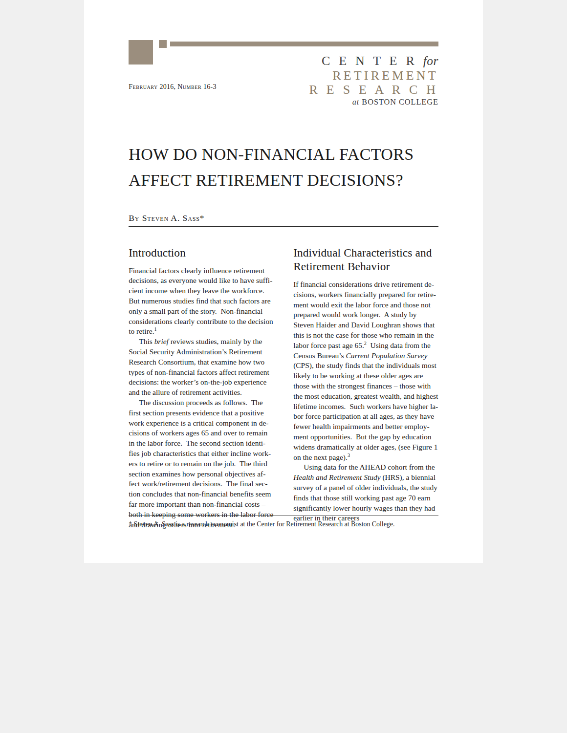C E N T E R for
RETIREMENT
R E S E A R C H
at BOSTON COLLEGE
February 2016, Number 16-3
How do non-financial factors
affect retirement decisions?
By Steven A. Sass*
Introduction
Financial factors clearly influence retirement decisions, as everyone would like to have sufficient income when they leave the workforce. But numerous studies find that such factors are only a small part of the story. Non-financial considerations clearly contribute to the decision to retire.1
This brief reviews studies, mainly by the Social Security Administration’s Retirement Research Consortium, that examine how two types of non-financial factors affect retirement decisions: the worker’s on-the-job experience and the allure of retirement activities.
The discussion proceeds as follows. The first section presents evidence that a positive work experience is a critical component in decisions of workers ages 65 and over to remain in the labor force. The second section identifies job characteristics that either incline workers to retire or to remain on the job. The third section examines how personal objectives affect work/retirement decisions. The final section concludes that non-financial benefits seem far more important than non-financial costs – both in keeping some workers in the labor force and drawing others into retirement.
Individual Characteristics and Retirement Behavior
If financial considerations drive retirement decisions, workers financially prepared for retirement would exit the labor force and those not prepared would work longer. A study by Steven Haider and David Loughran shows that this is not the case for those who remain in the labor force past age 65.2 Using data from the Census Bureau’s Current Population Survey (CPS), the study finds that the individuals most likely to be working at these older ages are those with the strongest finances – those with the most education, greatest wealth, and highest lifetime incomes. Such workers have higher labor force participation at all ages, as they have fewer health impairments and better employment opportunities. But the gap by education widens dramatically at older ages, (see Figure 1 on the next page).3
Using data for the AHEAD cohort from the Health and Retirement Study (HRS), a biennial survey of a panel of older individuals, the study finds that those still working past age 70 earn significantly lower hourly wages than they had earlier in their careers
* Steven A. Sass is a research economist at the Center for Retirement Research at Boston College.